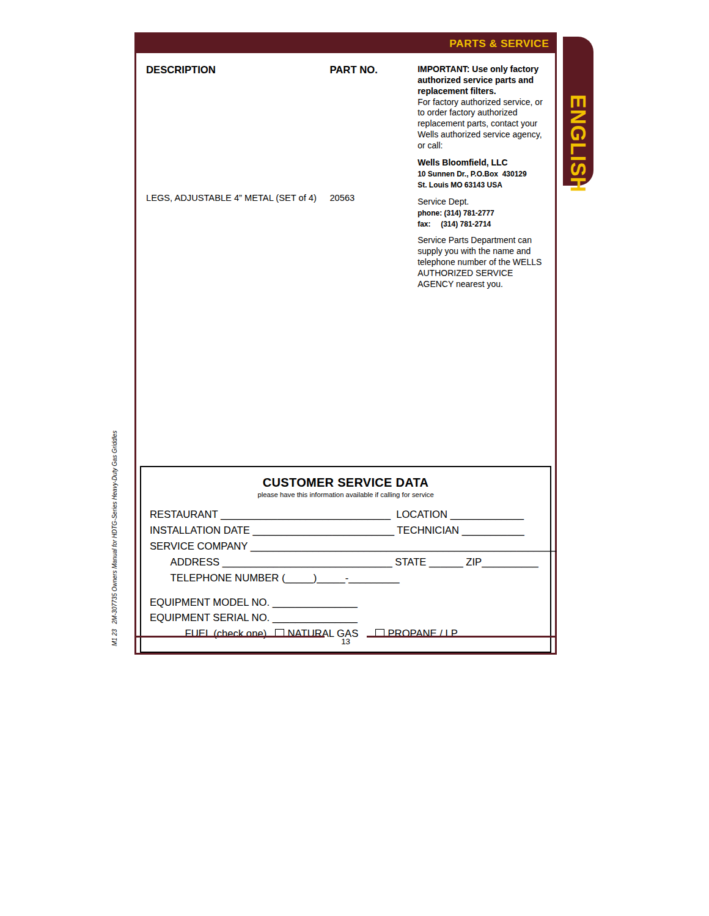ENGLISH
M1 23 2M-307735 Owners Manual for HDTG-Series Heavy-Duty Gas Griddles
PARTS & SERVICE
| DESCRIPTION | PART NO. | IMPORTANT: Use only factory authorized service parts and replacement filters. For factory authorized service, or to order factory authorized replacement parts, contact your Wells authorized service agency, or call: Wells Bloomfield, LLC 10 Sunnen Dr., P.O.Box 430129 St. Louis MO 63143 USA Service Dept. phone: (314) 781-2777 fax: (314) 781-2714 Service Parts Department can supply you with the name and telephone number of the Wells Authorized Service Agency nearest you. |
| LEGS, ADJUSTABLE 4” METAL (SET of 4) | 20563 |
CUSTOMER SERVICE DATA
please have this information available if calling for service
RESTAURANT ______________________________ LOCATION _____________
INSTALLATION DATE _________________________ TECHNICIAN ___________
SERVICE COMPANY ______________________________________________________
ADDRESS ______________________________ STATE ______ ZIP__________
TELEPHONE NUMBER (_____)_____-_________
EQUIPMENT MODEL NO. _______________
EQUIPMENT SERIAL NO. _______________
FUEL (check one) NATURAL GAS PROPANE / LP
13